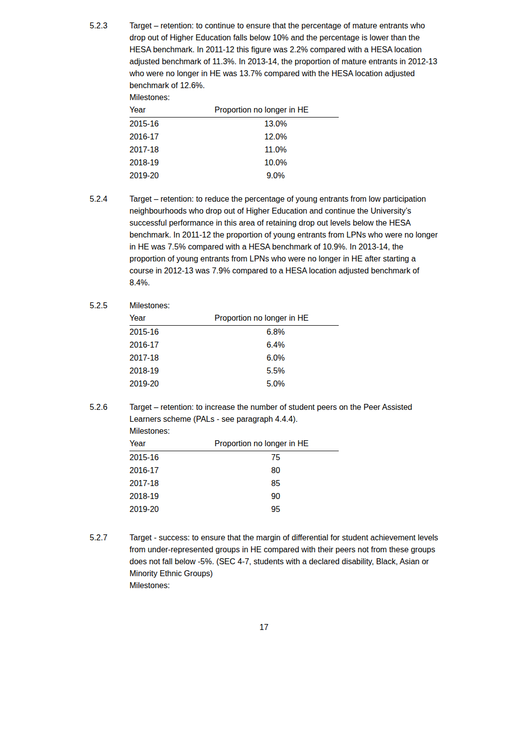5.2.3
Target – retention: to continue to ensure that the percentage of mature entrants who drop out of Higher Education falls below 10% and the percentage is lower than the HESA benchmark. In 2011-12 this figure was 2.2% compared with a HESA location adjusted benchmark of 11.3%. In 2013-14, the proportion of mature entrants in 2012-13 who were no longer in HE was 13.7% compared with the HESA location adjusted benchmark of 12.6%.
Milestones:
| Year | Proportion no longer in HE |
| --- | --- |
| 2015-16 | 13.0% |
| 2016-17 | 12.0% |
| 2017-18 | 11.0% |
| 2018-19 | 10.0% |
| 2019-20 | 9.0% |
5.2.4
Target – retention: to reduce the percentage of young entrants from low participation neighbourhoods who drop out of Higher Education and continue the University’s successful performance in this area of retaining drop out levels below the HESA benchmark. In 2011-12 the proportion of young entrants from LPNs who were no longer in HE was 7.5% compared with a HESA benchmark of 10.9%. In 2013-14, the proportion of young entrants from LPNs who were no longer in HE after starting a course in 2012-13 was 7.9% compared to a HESA location adjusted benchmark of 8.4%.
5.2.5
Milestones:
| Year | Proportion no longer in HE |
| --- | --- |
| 2015-16 | 6.8% |
| 2016-17 | 6.4% |
| 2017-18 | 6.0% |
| 2018-19 | 5.5% |
| 2019-20 | 5.0% |
5.2.6
Target – retention: to increase the number of student peers on the Peer Assisted Learners scheme (PALs - see paragraph 4.4.4).
Milestones:
| Year | Proportion no longer in HE |
| --- | --- |
| 2015-16 | 75 |
| 2016-17 | 80 |
| 2017-18 | 85 |
| 2018-19 | 90 |
| 2019-20 | 95 |
5.2.7
Target - success: to ensure that the margin of differential for student achievement levels from under-represented groups in HE compared with their peers not from these groups does not fall below -5%. (SEC 4-7, students with a declared disability, Black, Asian or Minority Ethnic Groups)
Milestones:
17